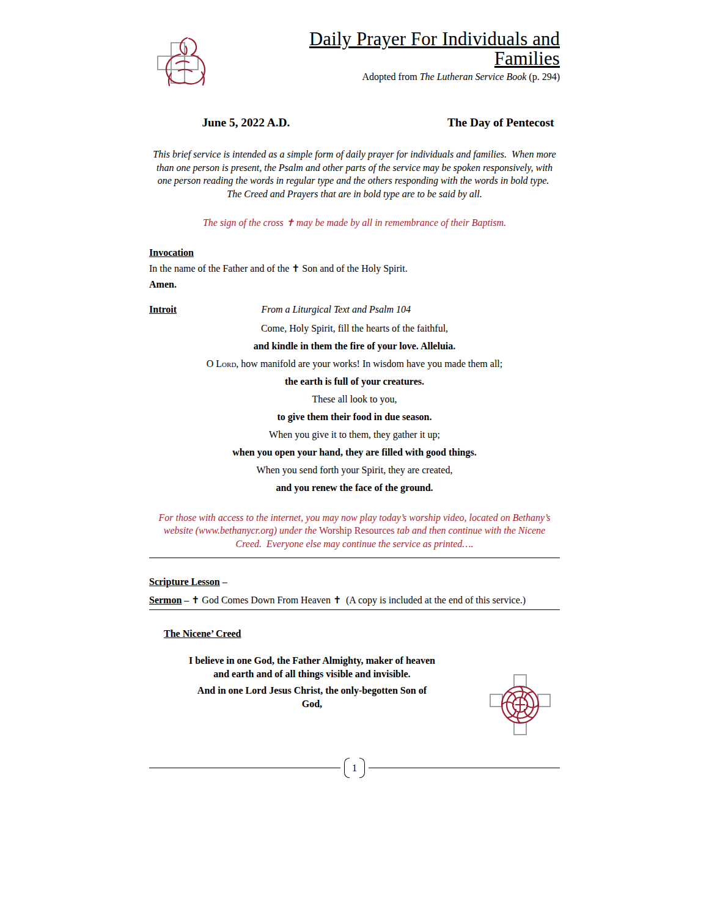Daily Prayer For Individuals and Families
Adopted from The Lutheran Service Book (p. 294)
June 5, 2022 A.D. The Day of Pentecost
This brief service is intended as a simple form of daily prayer for individuals and families. When more than one person is present, the Psalm and other parts of the service may be spoken responsively, with one person reading the words in regular type and the others responding with the words in bold type. The Creed and Prayers that are in bold type are to be said by all.
The sign of the cross ✝ may be made by all in remembrance of their Baptism.
Invocation
In the name of the Father and of the ✝ Son and of the Holy Spirit.
Amen.
Introit
From a Liturgical Text and Psalm 104
Come, Holy Spirit, fill the hearts of the faithful,
and kindle in them the fire of your love. Alleluia.
O Lord, how manifold are your works! In wisdom have you made them all;
the earth is full of your creatures.
These all look to you,
to give them their food in due season.
When you give it to them, they gather it up;
when you open your hand, they are filled with good things.
When you send forth your Spirit, they are created,
and you renew the face of the ground.
For those with access to the internet, you may now play today’s worship video, located on Bethany’s website (www.bethanycr.org) under the Worship Resources tab and then continue with the Nicene Creed. Everyone else may continue the service as printed….
Scripture Lesson
–
Sermon
– ✝ God Comes Down From Heaven ✝ (A copy is included at the end of this service.)
The Nicene’ Creed
I believe in one God, the Father Almighty, maker of heaven
and earth and of all things visible and invisible.
And in one Lord Jesus Christ, the only-begotten Son of
God,
1